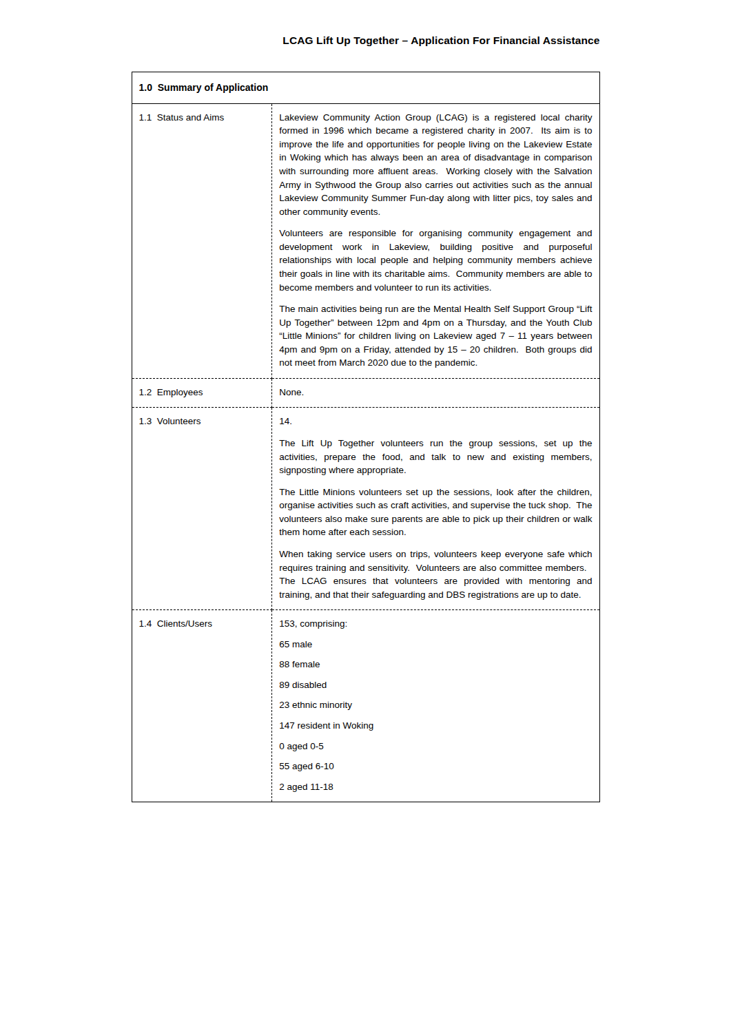LCAG Lift Up Together – Application For Financial Assistance
| 1.0 Summary of Application |
| 1.1 Status and Aims | Lakeview Community Action Group (LCAG) is a registered local charity formed in 1996 which became a registered charity in 2007. Its aim is to improve the life and opportunities for people living on the Lakeview Estate in Woking which has always been an area of disadvantage in comparison with surrounding more affluent areas. Working closely with the Salvation Army in Sythwood the Group also carries out activities such as the annual Lakeview Community Summer Fun-day along with litter pics, toy sales and other community events. Volunteers are responsible for organising community engagement and development work in Lakeview, building positive and purposeful relationships with local people and helping community members achieve their goals in line with its charitable aims. Community members are able to become members and volunteer to run its activities. The main activities being run are the Mental Health Self Support Group “Lift Up Together” between 12pm and 4pm on a Thursday, and the Youth Club “Little Minions” for children living on Lakeview aged 7 – 11 years between 4pm and 9pm on a Friday, attended by 15 – 20 children. Both groups did not meet from March 2020 due to the pandemic. |
| 1.2 Employees | None. |
| 1.3 Volunteers | 14. The Lift Up Together volunteers run the group sessions, set up the activities, prepare the food, and talk to new and existing members, signposting where appropriate. The Little Minions volunteers set up the sessions, look after the children, organise activities such as craft activities, and supervise the tuck shop. The volunteers also make sure parents are able to pick up their children or walk them home after each session. When taking service users on trips, volunteers keep everyone safe which requires training and sensitivity. Volunteers are also committee members. The LCAG ensures that volunteers are provided with mentoring and training, and that their safeguarding and DBS registrations are up to date. |
| 1.4 Clients/Users | 153, comprising: 65 male 88 female 89 disabled 23 ethnic minority 147 resident in Woking 0 aged 0-5 55 aged 6-10 2 aged 11-18 |